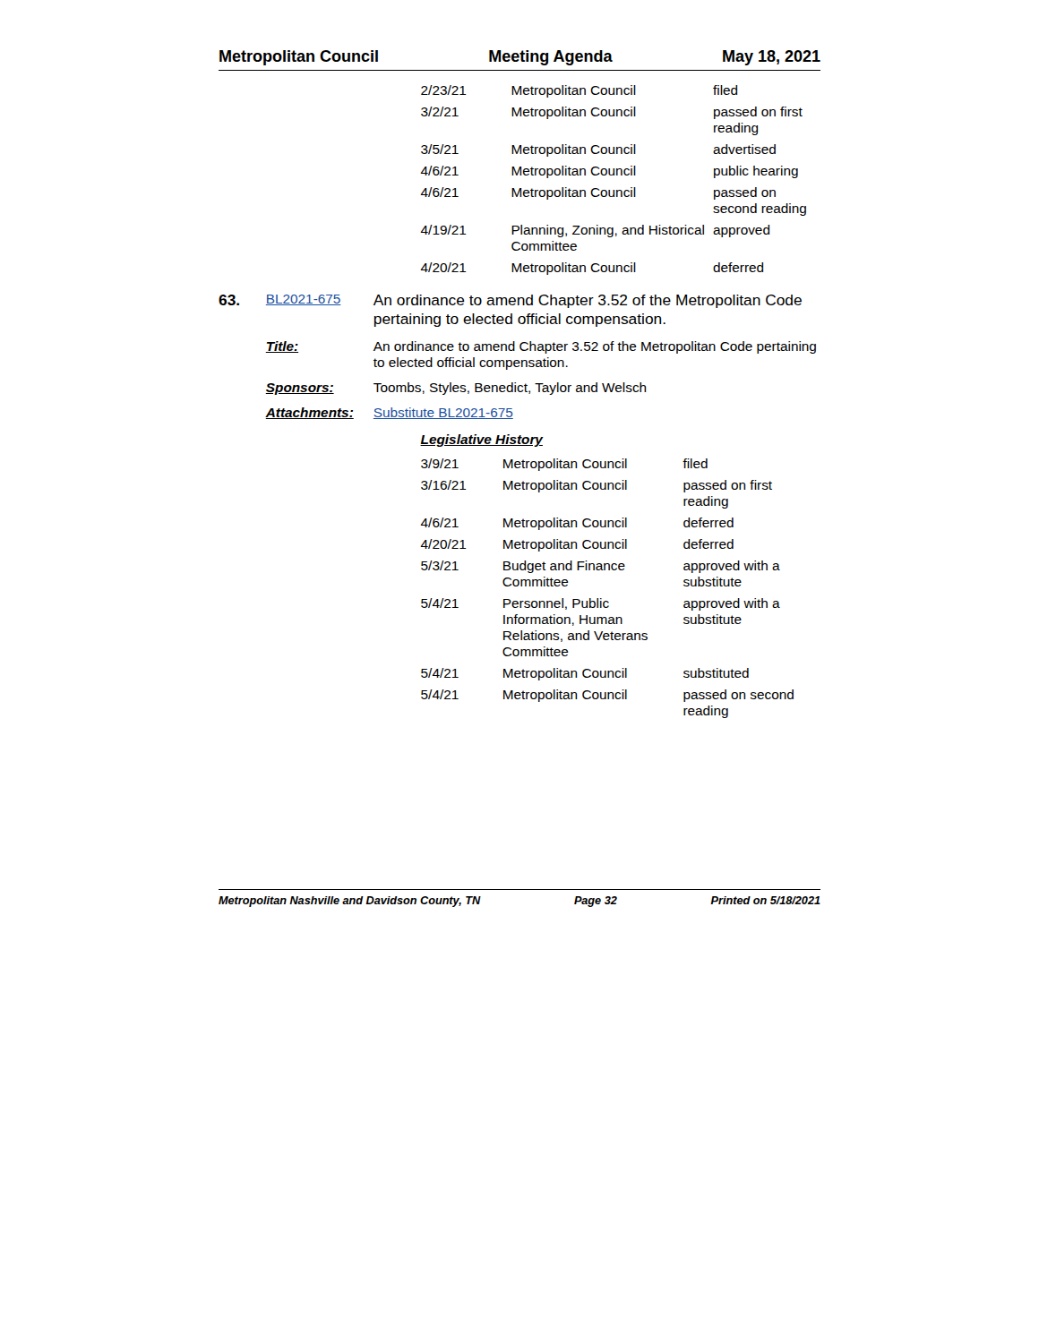Metropolitan Council
Meeting Agenda
May 18, 2021
| 2/23/21 | Metropolitan Council | filed |
| 3/2/21 | Metropolitan Council | passed on first reading |
| 3/5/21 | Metropolitan Council | advertised |
| 4/6/21 | Metropolitan Council | public hearing |
| 4/6/21 | Metropolitan Council | passed on second reading |
| 4/19/21 | Planning, Zoning, and Historical Committee | approved |
| 4/20/21 | Metropolitan Council | deferred |
63.
BL2021-675
An ordinance to amend Chapter 3.52 of the Metropolitan Code pertaining to elected official compensation.
Title:
An ordinance to amend Chapter 3.52 of the Metropolitan Code pertaining to elected official compensation.
Sponsors:
Toombs, Styles, Benedict, Taylor and Welsch
Attachments:
Substitute BL2021-675
Legislative History
| 3/9/21 | Metropolitan Council | filed |
| 3/16/21 | Metropolitan Council | passed on first reading |
| 4/6/21 | Metropolitan Council | deferred |
| 4/20/21 | Metropolitan Council | deferred |
| 5/3/21 | Budget and Finance Committee | approved with a substitute |
| 5/4/21 | Personnel, Public Information, Human Relations, and Veterans Committee | approved with a substitute |
| 5/4/21 | Metropolitan Council | substituted |
| 5/4/21 | Metropolitan Council | passed on second reading |
Metropolitan Nashville and Davidson County, TN
Page 32
Printed on 5/18/2021